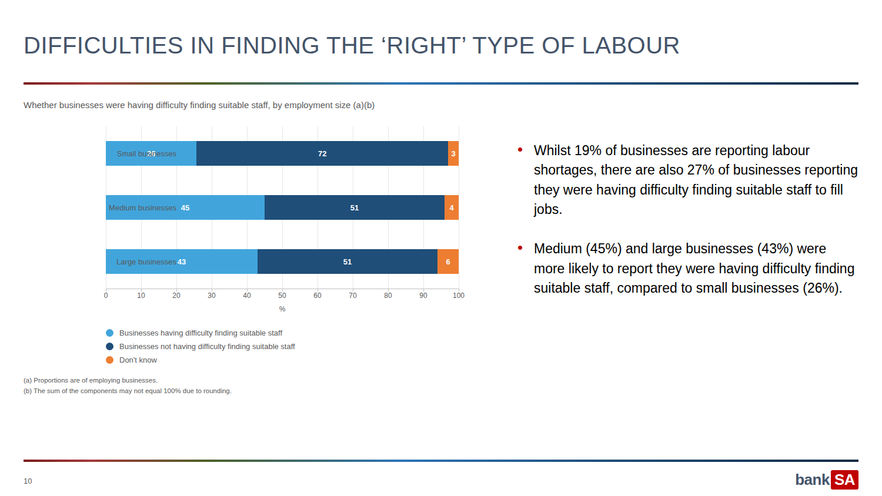Difficulties in finding the ‘right’ type of labour
Whether businesses were having difficulty finding suitable staff, by employment size (a)(b)
Small businesses
26
72
3
Medium businesses
45
51
4
Large businesses
43
51
6
0
10
20
30
40
50
60
70
80
90
100
%
Businesses having difficulty finding suitable staff
Businesses not having difficulty finding suitable staff
Don't know
(a) Proportions are of employing businesses.
(b) The sum of the components may not equal 100% due to rounding.
Whilst 19% of businesses are reporting labour shortages, there are also 27% of businesses reporting they were having difficulty finding suitable staff to fill jobs.
Medium (45%) and large businesses (43%) were more likely to report they were having difficulty finding suitable staff, compared to small businesses (26%).
10
bankSA